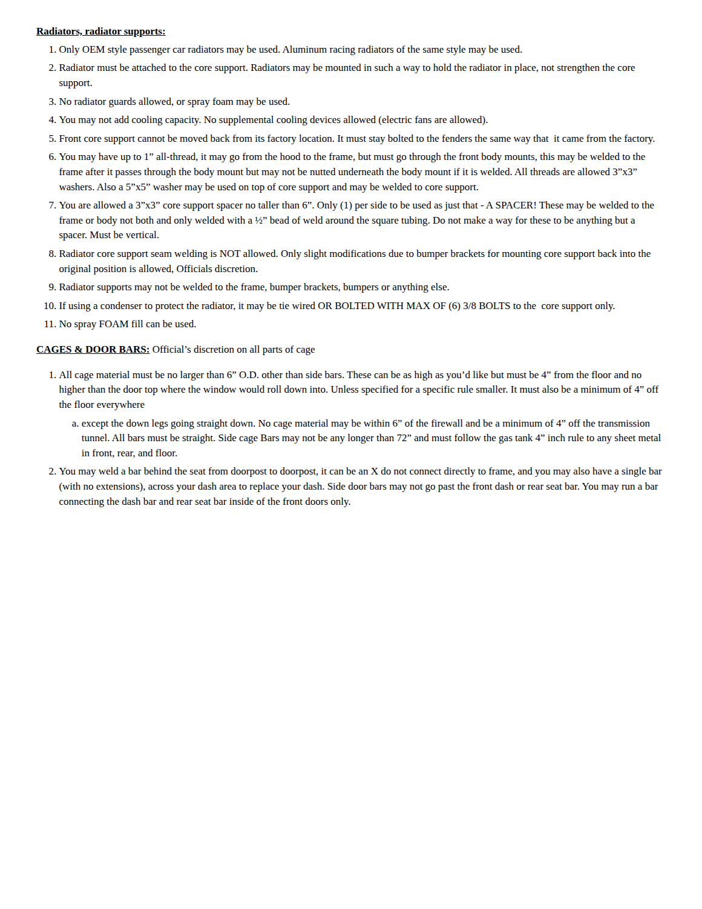Radiators, radiator supports:
Only OEM style passenger car radiators may be used. Aluminum racing radiators of the same style may be used.
Radiator must be attached to the core support. Radiators may be mounted in such a way to hold the radiator in place, not strengthen the core support.
No radiator guards allowed, or spray foam may be used.
You may not add cooling capacity. No supplemental cooling devices allowed (electric fans are allowed).
Front core support cannot be moved back from its factory location. It must stay bolted to the fenders the same way that it came from the factory.
You may have up to 1” all-thread, it may go from the hood to the frame, but must go through the front body mounts, this may be welded to the frame after it passes through the body mount but may not be nutted underneath the body mount if it is welded. All threads are allowed 3”x3” washers. Also a 5”x5” washer may be used on top of core support and may be welded to core support.
You are allowed a 3”x3” core support spacer no taller than 6”. Only (1) per side to be used as just that - A SPACER! These may be welded to the frame or body not both and only welded with a ½” bead of weld around the square tubing. Do not make a way for these to be anything but a spacer. Must be vertical.
Radiator core support seam welding is NOT allowed. Only slight modifications due to bumper brackets for mounting core support back into the original position is allowed, Officials discretion.
Radiator supports may not be welded to the frame, bumper brackets, bumpers or anything else.
If using a condenser to protect the radiator, it may be tie wired OR BOLTED WITH MAX OF (6) 3/8 BOLTS to the core support only.
No spray FOAM fill can be used.
CAGES & DOOR BARS: Official’s discretion on all parts of cage
All cage material must be no larger than 6” O.D. other than side bars. These can be as high as you’d like but must be 4” from the floor and no higher than the door top where the window would roll down into. Unless specified for a specific rule smaller. It must also be a minimum of 4” off the floor everywhere
except the down legs going straight down. No cage material may be within 6” of the firewall and be a minimum of 4” off the transmission tunnel. All bars must be straight. Side cage Bars may not be any longer than 72” and must follow the gas tank 4” inch rule to any sheet metal in front, rear, and floor.
You may weld a bar behind the seat from doorpost to doorpost, it can be an X do not connect directly to frame, and you may also have a single bar (with no extensions), across your dash area to replace your dash. Side door bars may not go past the front dash or rear seat bar. You may run a bar connecting the dash bar and rear seat bar inside of the front doors only.